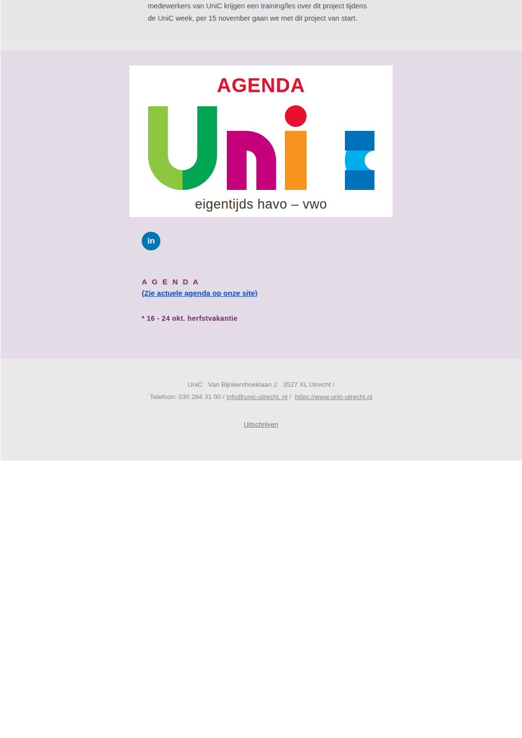medewerkers van UniC krijgen een training/les over dit project tijdens de UniC week, per 15 november gaan we met dit project van start.
AGENDA
eigentijds havo – vwo
in
A G E N D A
(Zie actuele agenda op onze site)
* 16 - 24 okt. herfstvakantie
UniC Van Bijnkershoeklaan 2 3527 XL Utrecht /
Telefoon: 030 284 31 00 / info@unic-utrecht. nl / https://www.unic-utrecht.nl
Uitschrijven